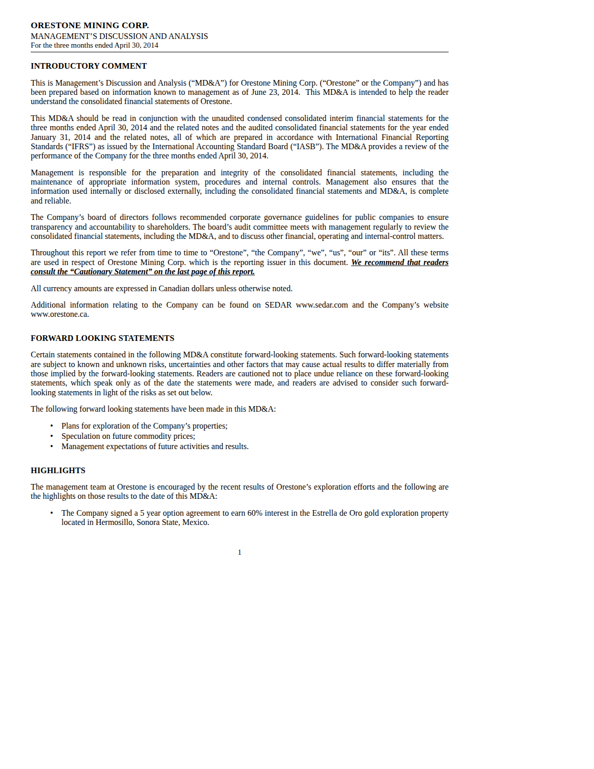ORESTONE MINING CORP.
MANAGEMENT’S DISCUSSION AND ANALYSIS
For the three months ended April 30, 2014
INTRODUCTORY COMMENT
This is Management’s Discussion and Analysis (“MD&A”) for Orestone Mining Corp. (“Orestone” or the Company”) and has been prepared based on information known to management as of June 23, 2014. This MD&A is intended to help the reader understand the consolidated financial statements of Orestone.
This MD&A should be read in conjunction with the unaudited condensed consolidated interim financial statements for the three months ended April 30, 2014 and the related notes and the audited consolidated financial statements for the year ended January 31, 2014 and the related notes, all of which are prepared in accordance with International Financial Reporting Standards (“IFRS”) as issued by the International Accounting Standard Board (“IASB”). The MD&A provides a review of the performance of the Company for the three months ended April 30, 2014.
Management is responsible for the preparation and integrity of the consolidated financial statements, including the maintenance of appropriate information system, procedures and internal controls. Management also ensures that the information used internally or disclosed externally, including the consolidated financial statements and MD&A, is complete and reliable.
The Company’s board of directors follows recommended corporate governance guidelines for public companies to ensure transparency and accountability to shareholders. The board’s audit committee meets with management regularly to review the consolidated financial statements, including the MD&A, and to discuss other financial, operating and internal-control matters.
Throughout this report we refer from time to time to “Orestone”, “the Company”, “we”, “us”, “our” or “its”. All these terms are used in respect of Orestone Mining Corp. which is the reporting issuer in this document. We recommend that readers consult the “Cautionary Statement” on the last page of this report.
All currency amounts are expressed in Canadian dollars unless otherwise noted.
Additional information relating to the Company can be found on SEDAR www.sedar.com and the Company’s website www.orestone.ca.
FORWARD LOOKING STATEMENTS
Certain statements contained in the following MD&A constitute forward-looking statements. Such forward-looking statements are subject to known and unknown risks, uncertainties and other factors that may cause actual results to differ materially from those implied by the forward-looking statements. Readers are cautioned not to place undue reliance on these forward-looking statements, which speak only as of the date the statements were made, and readers are advised to consider such forward-looking statements in light of the risks as set out below.
The following forward looking statements have been made in this MD&A:
Plans for exploration of the Company’s properties;
Speculation on future commodity prices;
Management expectations of future activities and results.
HIGHLIGHTS
The management team at Orestone is encouraged by the recent results of Orestone’s exploration efforts and the following are the highlights on those results to the date of this MD&A:
The Company signed a 5 year option agreement to earn 60% interest in the Estrella de Oro gold exploration property located in Hermosillo, Sonora State, Mexico.
1